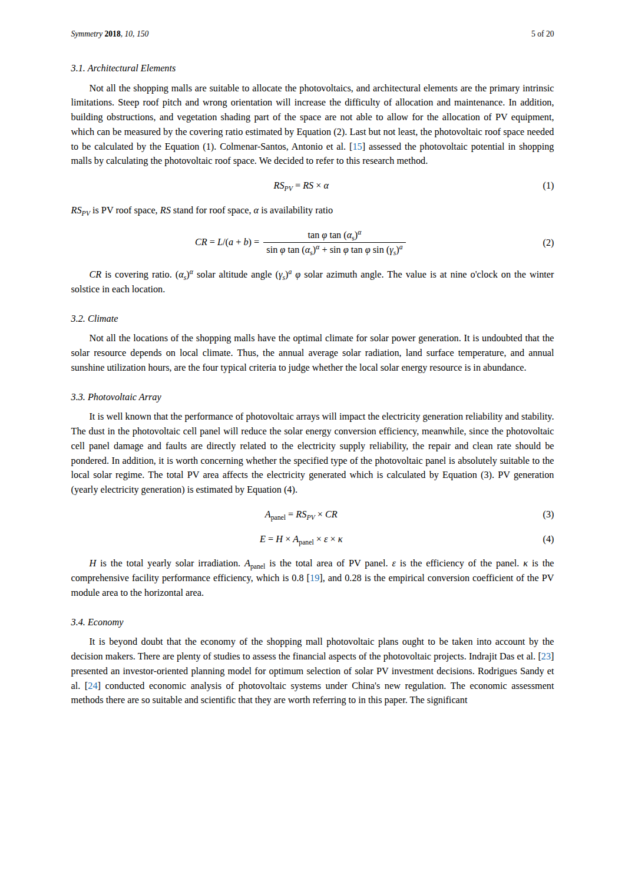Symmetry 2018, 10, 150 5 of 20
3.1. Architectural Elements
Not all the shopping malls are suitable to allocate the photovoltaics, and architectural elements are the primary intrinsic limitations. Steep roof pitch and wrong orientation will increase the difficulty of allocation and maintenance. In addition, building obstructions, and vegetation shading part of the space are not able to allow for the allocation of PV equipment, which can be measured by the covering ratio estimated by Equation (2). Last but not least, the photovoltaic roof space needed to be calculated by the Equation (1). Colmenar-Santos, Antonio et al. [15] assessed the photovoltaic potential in shopping malls by calculating the photovoltaic roof space. We decided to refer to this research method.
RSPV = RS × α
(1)
RSPV is PV roof space, RS stand for roof space, α is availability ratio
CR = L/(a + b) = tan φ tan (αs)α sin φ tan (αs)α + sin φ tan φ sin (γs)a
(2)
CR is covering ratio. (αs)α solar altitude angle (γs)a φ solar azimuth angle. The value is at nine o'clock on the winter solstice in each location.
3.2. Climate
Not all the locations of the shopping malls have the optimal climate for solar power generation. It is undoubted that the solar resource depends on local climate. Thus, the annual average solar radiation, land surface temperature, and annual sunshine utilization hours, are the four typical criteria to judge whether the local solar energy resource is in abundance.
3.3. Photovoltaic Array
It is well known that the performance of photovoltaic arrays will impact the electricity generation reliability and stability. The dust in the photovoltaic cell panel will reduce the solar energy conversion efficiency, meanwhile, since the photovoltaic cell panel damage and faults are directly related to the electricity supply reliability, the repair and clean rate should be pondered. In addition, it is worth concerning whether the specified type of the photovoltaic panel is absolutely suitable to the local solar regime. The total PV area affects the electricity generated which is calculated by Equation (3). PV generation (yearly electricity generation) is estimated by Equation (4).
Apanel = RSPV × CR
(3)
E = H × Apanel × ε × κ
(4)
H is the total yearly solar irradiation. Apanel is the total area of PV panel. ε is the efficiency of the panel. κ is the comprehensive facility performance efficiency, which is 0.8 [19], and 0.28 is the empirical conversion coefficient of the PV module area to the horizontal area.
3.4. Economy
It is beyond doubt that the economy of the shopping mall photovoltaic plans ought to be taken into account by the decision makers. There are plenty of studies to assess the financial aspects of the photovoltaic projects. Indrajit Das et al. [23] presented an investor-oriented planning model for optimum selection of solar PV investment decisions. Rodrigues Sandy et al. [24] conducted economic analysis of photovoltaic systems under China's new regulation. The economic assessment methods there are so suitable and scientific that they are worth referring to in this paper. The significant